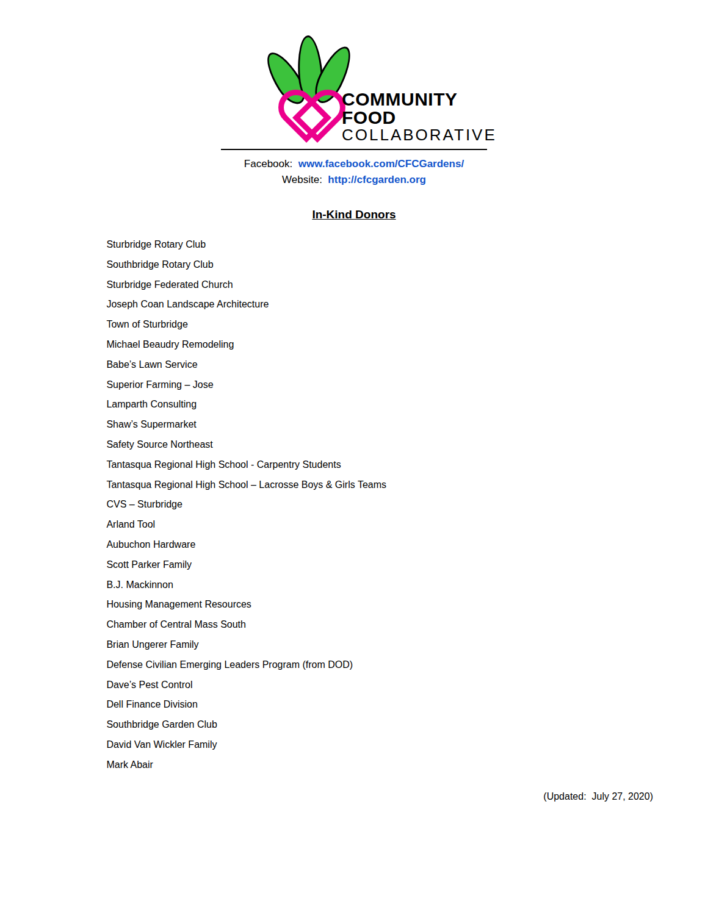COMMUNITY FOOD
COLLABORATIVE
Facebook: www.facebook.com/CFCGardens/
Website: http://cfcgarden.org
In-Kind Donors
Sturbridge Rotary Club
Southbridge Rotary Club
Sturbridge Federated Church
Joseph Coan Landscape Architecture
Town of Sturbridge
Michael Beaudry Remodeling
Babe’s Lawn Service
Superior Farming – Jose
Lamparth Consulting
Shaw’s Supermarket
Safety Source Northeast
Tantasqua Regional High School - Carpentry Students
Tantasqua Regional High School – Lacrosse Boys & Girls Teams
CVS – Sturbridge
Arland Tool
Aubuchon Hardware
Scott Parker Family
B.J. Mackinnon
Housing Management Resources
Chamber of Central Mass South
Brian Ungerer Family
Defense Civilian Emerging Leaders Program (from DOD)
Dave’s Pest Control
Dell Finance Division
Southbridge Garden Club
David Van Wickler Family
Mark Abair
(Updated: July 27, 2020)